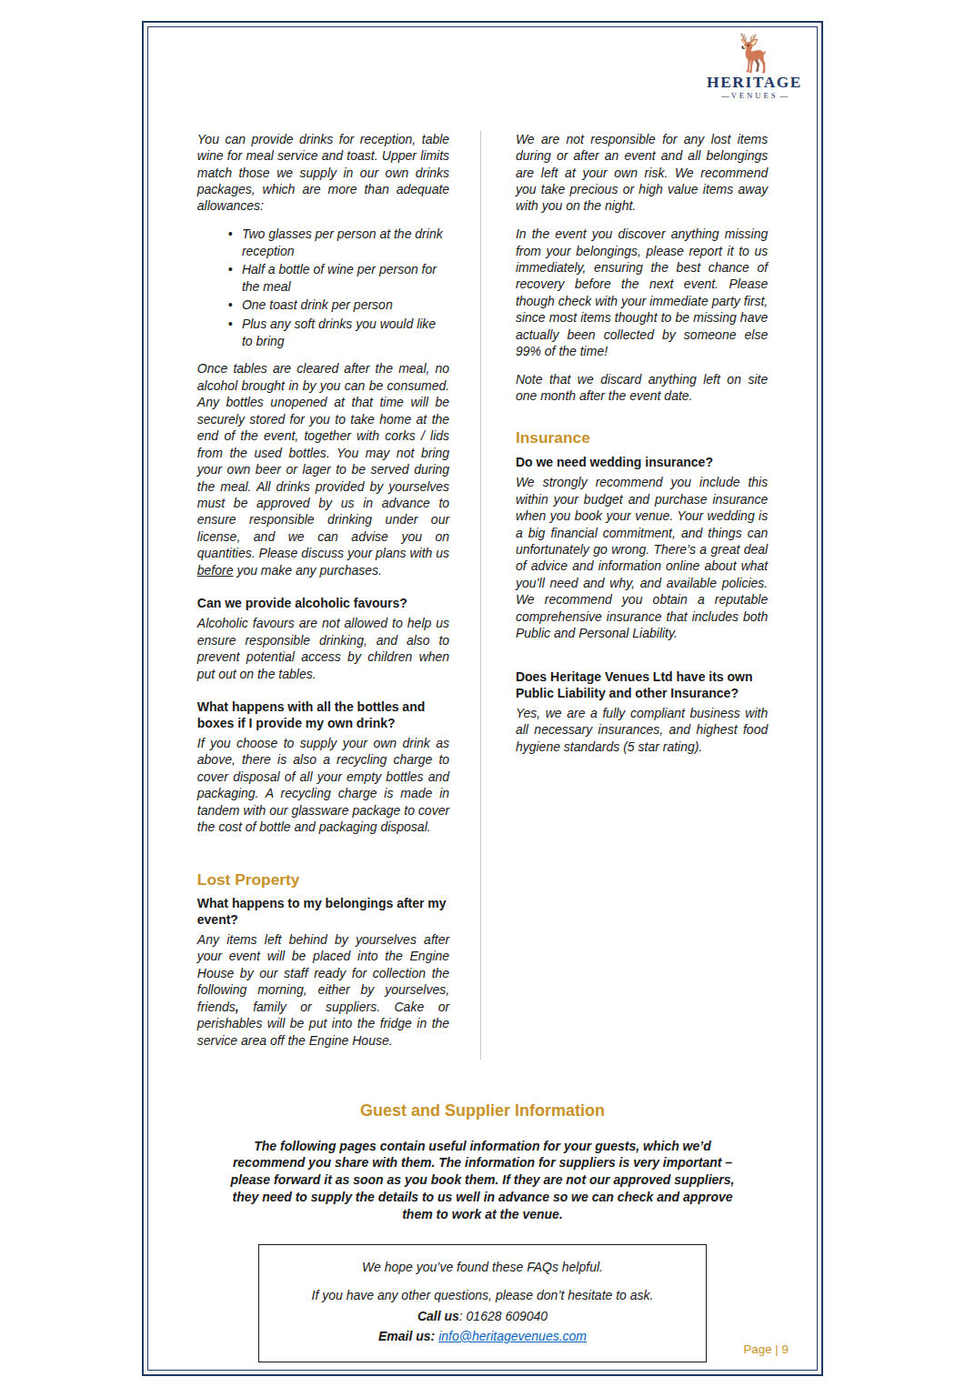🦌 HERITAGE VENUES
You can provide drinks for reception, table wine for meal service and toast. Upper limits match those we supply in our own drinks packages, which are more than adequate allowances:
Two glasses per person at the drink reception
Half a bottle of wine per person for the meal
One toast drink per person
Plus any soft drinks you would like to bring
Once tables are cleared after the meal, no alcohol brought in by you can be consumed. Any bottles unopened at that time will be securely stored for you to take home at the end of the event, together with corks / lids from the used bottles. You may not bring your own beer or lager to be served during the meal. All drinks provided by yourselves must be approved by us in advance to ensure responsible drinking under our license, and we can advise you on quantities. Please discuss your plans with us before you make any purchases.
Can we provide alcoholic favours?
Alcoholic favours are not allowed to help us ensure responsible drinking, and also to prevent potential access by children when put out on the tables.
What happens with all the bottles and boxes if I provide my own drink?
If you choose to supply your own drink as above, there is also a recycling charge to cover disposal of all your empty bottles and packaging. A recycling charge is made in tandem with our glassware package to cover the cost of bottle and packaging disposal.
Lost Property
What happens to my belongings after my event?
Any items left behind by yourselves after your event will be placed into the Engine House by our staff ready for collection the following morning, either by yourselves, friends, family or suppliers. Cake or perishables will be put into the fridge in the service area off the Engine House.
We are not responsible for any lost items during or after an event and all belongings are left at your own risk. We recommend you take precious or high value items away with you on the night.
In the event you discover anything missing from your belongings, please report it to us immediately, ensuring the best chance of recovery before the next event. Please though check with your immediate party first, since most items thought to be missing have actually been collected by someone else 99% of the time!
Note that we discard anything left on site one month after the event date.
Insurance
Do we need wedding insurance?
We strongly recommend you include this within your budget and purchase insurance when you book your venue. Your wedding is a big financial commitment, and things can unfortunately go wrong. There’s a great deal of advice and information online about what you’ll need and why, and available policies. We recommend you obtain a reputable comprehensive insurance that includes both Public and Personal Liability.
Does Heritage Venues Ltd have its own Public Liability and other Insurance?
Yes, we are a fully compliant business with all necessary insurances, and highest food hygiene standards (5 star rating).
Guest and Supplier Information
The following pages contain useful information for your guests, which we’d recommend you share with them. The information for suppliers is very important – please forward it as soon as you book them. If they are not our approved suppliers, they need to supply the details to us well in advance so we can check and approve them to work at the venue.
We hope you’ve found these FAQs helpful.
If you have any other questions, please don’t hesitate to ask.
Call us: 01628 609040
Email us: info@heritagevenues.com
Page | 9